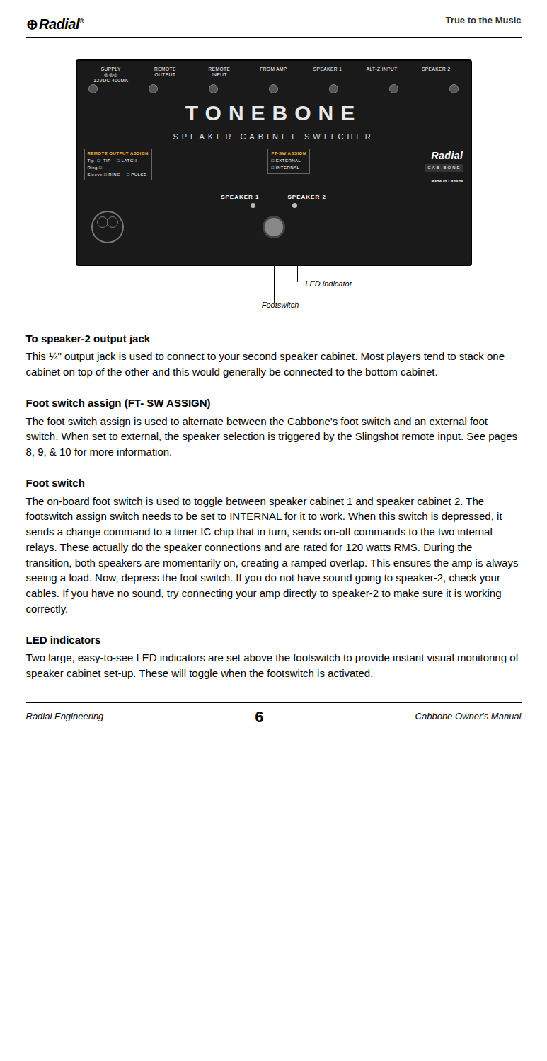Radial®
True to the Music
SUPPLY
◎◎◎
12VDC 400mA REMOTE
OUTPUT REMOTE
INPUT FROM AMP SPEAKER 1 ALT-Z INPUT SPEAKER 2
TONEBONE
SPEAKER CABINET SWITCHER
REMOTE OUTPUT ASSIGN Tip □ TIP □ LATCH
Ring □
Sleeve □ RING □ PULSE
FT-SW ASSIGN □ EXTERNAL
□ INTERNAL
Radial CAB-BONE Made in Canada
SPEAKER 1 SPEAKER 2
LED indicator
Footswitch
To speaker-2 output jack
This ¼" output jack is used to connect to your second speaker cabinet. Most players tend to stack one cabinet on top of the other and this would generally be connected to the bottom cabinet.
Foot switch assign (FT- SW ASSIGN)
The foot switch assign is used to alternate between the Cabbone's foot switch and an external foot switch. When set to external, the speaker selection is triggered by the Slingshot remote input. See pages 8, 9, & 10 for more information.
Foot switch
The on-board foot switch is used to toggle between speaker cabinet 1 and speaker cabinet 2. The footswitch assign switch needs to be set to INTERNAL for it to work. When this switch is depressed, it sends a change command to a timer IC chip that in turn, sends on-off commands to the two internal relays. These actually do the speaker connections and are rated for 120 watts RMS. During the transition, both speakers are momentarily on, creating a ramped overlap. This ensures the amp is always seeing a load. Now, depress the foot switch. If you do not have sound going to speaker-2, check your cables. If you have no sound, try connecting your amp directly to speaker-2 to make sure it is working correctly.
LED indicators
Two large, easy-to-see LED indicators are set above the footswitch to provide instant visual monitoring of speaker cabinet set-up. These will toggle when the footswitch is activated.
Radial Engineering 6 Cabbone Owner's Manual